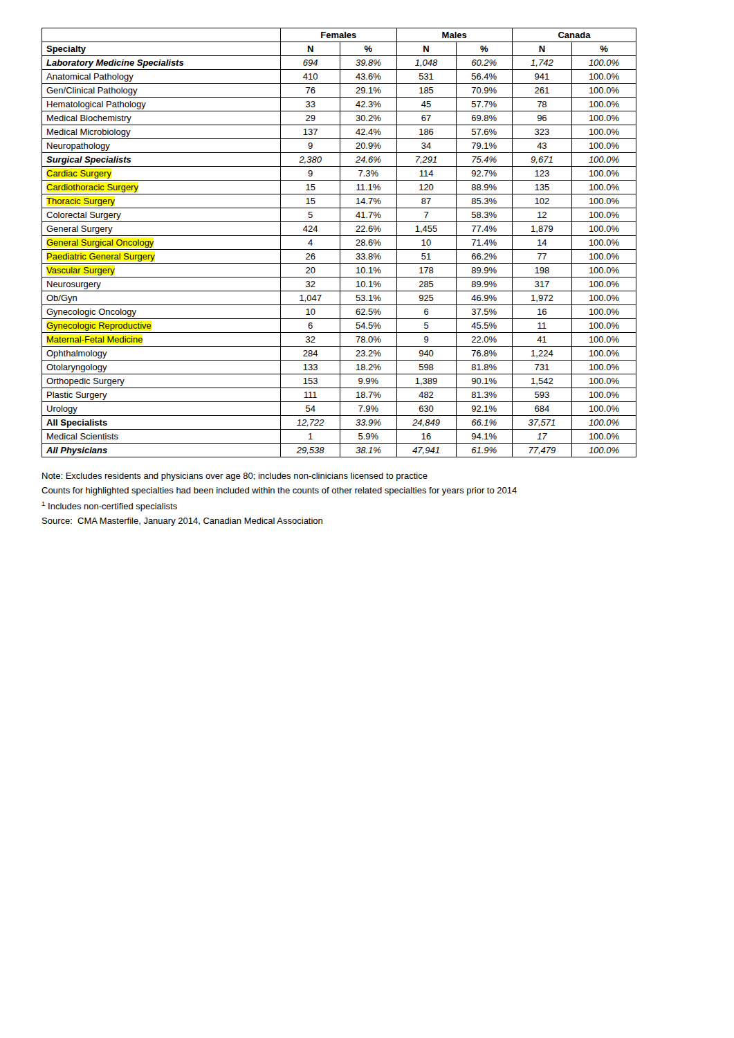| | Females | Males | Canada |
| --- | --- | --- | --- |
| Specialty | N | % | N | % | N | % |
| Laboratory Medicine Specialists | 694 | 39.8% | 1,048 | 60.2% | 1,742 | 100.0% |
| Anatomical Pathology | 410 | 43.6% | 531 | 56.4% | 941 | 100.0% |
| Gen/Clinical Pathology | 76 | 29.1% | 185 | 70.9% | 261 | 100.0% |
| Hematological Pathology | 33 | 42.3% | 45 | 57.7% | 78 | 100.0% |
| Medical Biochemistry | 29 | 30.2% | 67 | 69.8% | 96 | 100.0% |
| Medical Microbiology | 137 | 42.4% | 186 | 57.6% | 323 | 100.0% |
| Neuropathology | 9 | 20.9% | 34 | 79.1% | 43 | 100.0% |
| Surgical Specialists | 2,380 | 24.6% | 7,291 | 75.4% | 9,671 | 100.0% |
| Cardiac Surgery | 9 | 7.3% | 114 | 92.7% | 123 | 100.0% |
| Cardiothoracic Surgery | 15 | 11.1% | 120 | 88.9% | 135 | 100.0% |
| Thoracic Surgery | 15 | 14.7% | 87 | 85.3% | 102 | 100.0% |
| Colorectal Surgery | 5 | 41.7% | 7 | 58.3% | 12 | 100.0% |
| General Surgery | 424 | 22.6% | 1,455 | 77.4% | 1,879 | 100.0% |
| General Surgical Oncology | 4 | 28.6% | 10 | 71.4% | 14 | 100.0% |
| Paediatric General Surgery | 26 | 33.8% | 51 | 66.2% | 77 | 100.0% |
| Vascular Surgery | 20 | 10.1% | 178 | 89.9% | 198 | 100.0% |
| Neurosurgery | 32 | 10.1% | 285 | 89.9% | 317 | 100.0% |
| Ob/Gyn | 1,047 | 53.1% | 925 | 46.9% | 1,972 | 100.0% |
| Gynecologic Oncology | 10 | 62.5% | 6 | 37.5% | 16 | 100.0% |
| Gynecologic Reproductive | 6 | 54.5% | 5 | 45.5% | 11 | 100.0% |
| Maternal-Fetal Medicine | 32 | 78.0% | 9 | 22.0% | 41 | 100.0% |
| Ophthalmology | 284 | 23.2% | 940 | 76.8% | 1,224 | 100.0% |
| Otolaryngology | 133 | 18.2% | 598 | 81.8% | 731 | 100.0% |
| Orthopedic Surgery | 153 | 9.9% | 1,389 | 90.1% | 1,542 | 100.0% |
| Plastic Surgery | 111 | 18.7% | 482 | 81.3% | 593 | 100.0% |
| Urology | 54 | 7.9% | 630 | 92.1% | 684 | 100.0% |
| All Specialists | 12,722 | 33.9% | 24,849 | 66.1% | 37,571 | 100.0% |
| Medical Scientists | 1 | 5.9% | 16 | 94.1% | 17 | 100.0% |
| All Physicians | 29,538 | 38.1% | 47,941 | 61.9% | 77,479 | 100.0% |
Note: Excludes residents and physicians over age 80; includes non-clinicians licensed to practice
Counts for highlighted specialties had been included within the counts of other related specialties for years prior to 2014
1 Includes non-certified specialists
Source: CMA Masterfile, January 2014, Canadian Medical Association